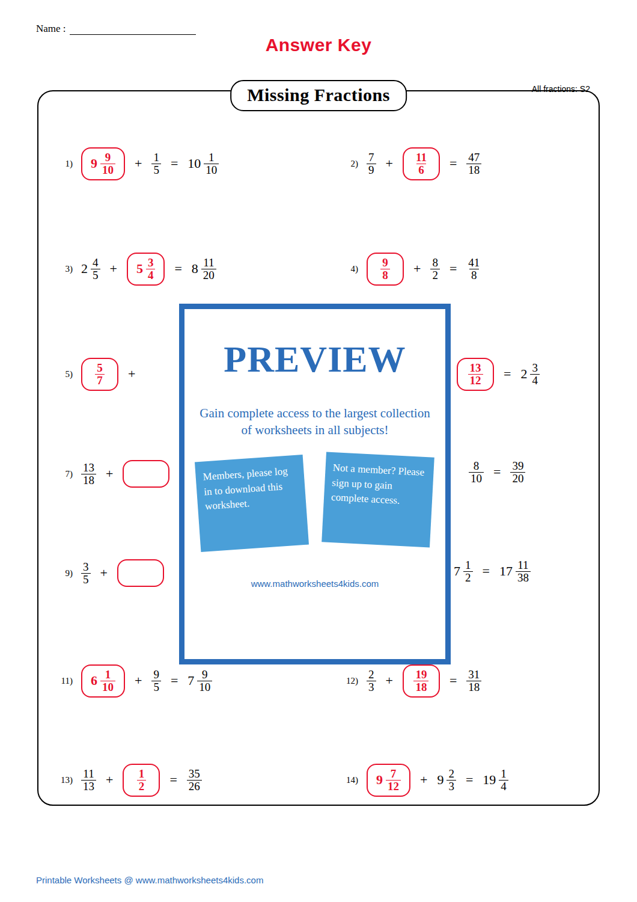Name :
Answer Key
Missing Fractions
All fractions: S2
1) 9910 + 15 = 10110
2) 79 + 116 = 4718
3) 245 + 534 = 81120
4) 98 + 82 = 418
5) 57 +
1312 = 234
7) 1318 +
810 = 3920
9) 35 +
712 = 171138
11) 6110 + 95 = 7910
12) 23 + 1918 = 3118
13) 1113 + 12 = 3526
14) 9712 + 923 = 1914
PREVIEW
Gain complete access to the largest collection of worksheets in all subjects!
Members, please log in to download this worksheet.
Not a member? Please sign up to gain complete access.
www.mathworksheets4kids.com
Printable Worksheets @ www.mathworksheets4kids.com